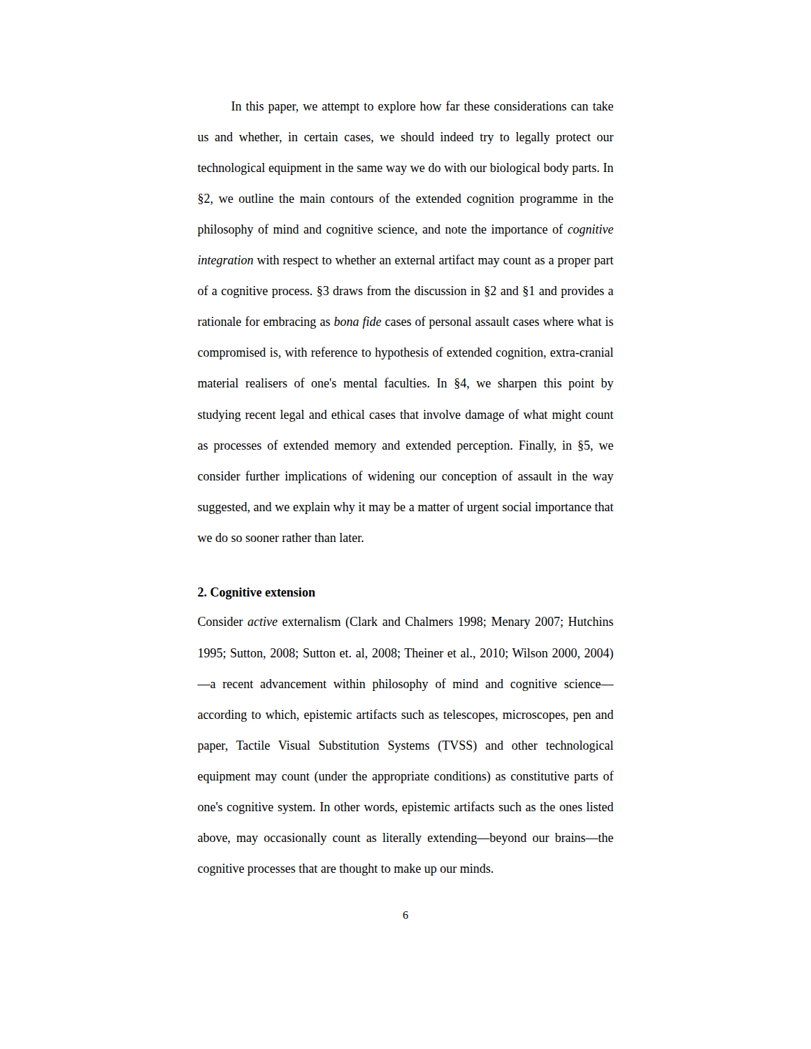In this paper, we attempt to explore how far these considerations can take us and whether, in certain cases, we should indeed try to legally protect our technological equipment in the same way we do with our biological body parts. In §2, we outline the main contours of the extended cognition programme in the philosophy of mind and cognitive science, and note the importance of cognitive integration with respect to whether an external artifact may count as a proper part of a cognitive process. §3 draws from the discussion in §2 and §1 and provides a rationale for embracing as bona fide cases of personal assault cases where what is compromised is, with reference to hypothesis of extended cognition, extra-cranial material realisers of one's mental faculties. In §4, we sharpen this point by studying recent legal and ethical cases that involve damage of what might count as processes of extended memory and extended perception. Finally, in §5, we consider further implications of widening our conception of assault in the way suggested, and we explain why it may be a matter of urgent social importance that we do so sooner rather than later.
2. Cognitive extension
Consider active externalism (Clark and Chalmers 1998; Menary 2007; Hutchins 1995; Sutton, 2008; Sutton et. al, 2008; Theiner et al., 2010; Wilson 2000, 2004)—a recent advancement within philosophy of mind and cognitive science—according to which, epistemic artifacts such as telescopes, microscopes, pen and paper, Tactile Visual Substitution Systems (TVSS) and other technological equipment may count (under the appropriate conditions) as constitutive parts of one's cognitive system. In other words, epistemic artifacts such as the ones listed above, may occasionally count as literally extending—beyond our brains—the cognitive processes that are thought to make up our minds.
6